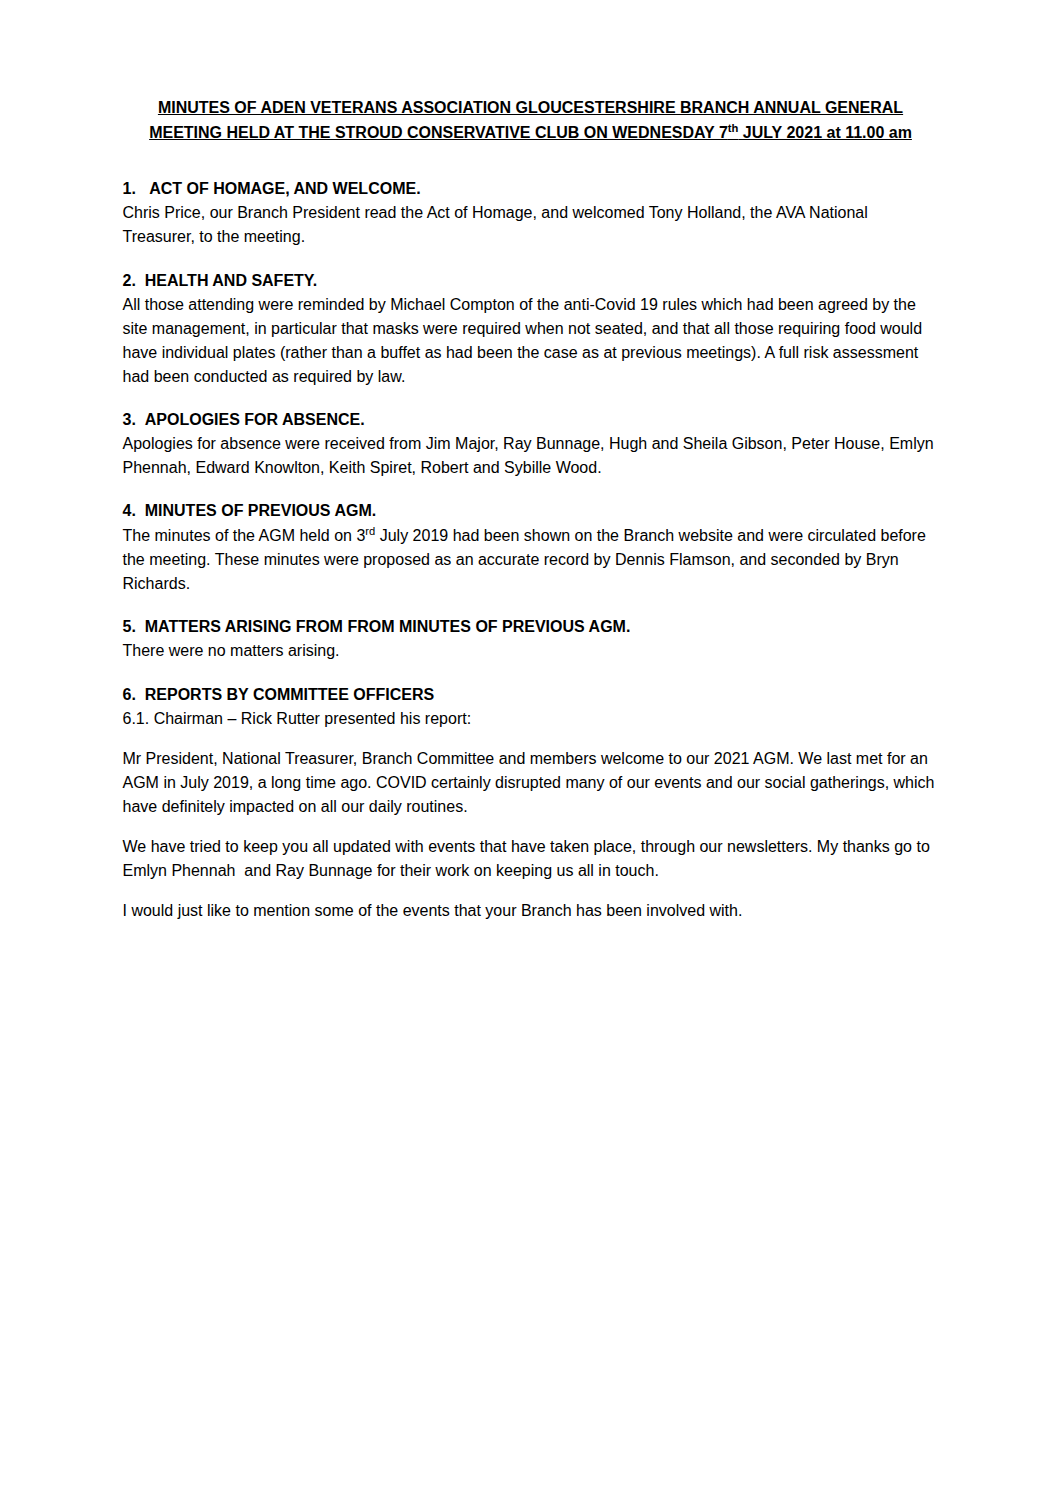MINUTES OF ADEN VETERANS ASSOCIATION GLOUCESTERSHIRE BRANCH ANNUAL GENERAL MEETING HELD AT THE STROUD CONSERVATIVE CLUB ON WEDNESDAY 7th JULY 2021 at 11.00 am
1. ACT OF HOMAGE, AND WELCOME.
Chris Price, our Branch President read the Act of Homage, and welcomed Tony Holland, the AVA National Treasurer, to the meeting.
2. HEALTH AND SAFETY.
All those attending were reminded by Michael Compton of the anti-Covid 19 rules which had been agreed by the site management, in particular that masks were required when not seated, and that all those requiring food would have individual plates (rather than a buffet as had been the case as at previous meetings). A full risk assessment had been conducted as required by law.
3. APOLOGIES FOR ABSENCE.
Apologies for absence were received from Jim Major, Ray Bunnage, Hugh and Sheila Gibson, Peter House, Emlyn Phennah, Edward Knowlton, Keith Spiret, Robert and Sybille Wood.
4. MINUTES OF PREVIOUS AGM.
The minutes of the AGM held on 3rd July 2019 had been shown on the Branch website and were circulated before the meeting. These minutes were proposed as an accurate record by Dennis Flamson, and seconded by Bryn Richards.
5. MATTERS ARISING FROM FROM MINUTES OF PREVIOUS AGM.
There were no matters arising.
6. REPORTS BY COMMITTEE OFFICERS
6.1. Chairman – Rick Rutter presented his report:
Mr President, National Treasurer, Branch Committee and members welcome to our 2021 AGM. We last met for an AGM in July 2019, a long time ago. COVID certainly disrupted many of our events and our social gatherings, which have definitely impacted on all our daily routines.
We have tried to keep you all updated with events that have taken place, through our newsletters. My thanks go to Emlyn Phennah and Ray Bunnage for their work on keeping us all in touch.
I would just like to mention some of the events that your Branch has been involved with.